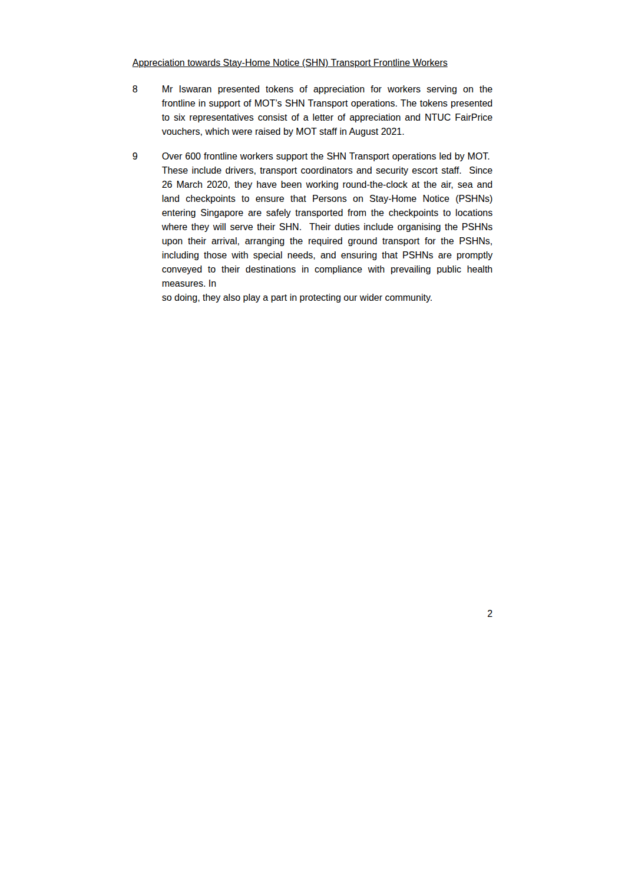Appreciation towards Stay-Home Notice (SHN) Transport Frontline Workers
8
Mr Iswaran presented tokens of appreciation for workers serving on the frontline in support of MOT’s SHN Transport operations. The tokens presented to six representatives consist of a letter of appreciation and NTUC FairPrice vouchers, which were raised by MOT staff in August 2021.
9
Over 600 frontline workers support the SHN Transport operations led by MOT. These include drivers, transport coordinators and security escort staff. Since 26 March 2020, they have been working round-the-clock at the air, sea and land checkpoints to ensure that Persons on Stay-Home Notice (PSHNs) entering Singapore are safely transported from the checkpoints to locations where they will serve their SHN. Their duties include organising the PSHNs upon their arrival, arranging the required ground transport for the PSHNs, including those with special needs, and ensuring that PSHNs are promptly conveyed to their destinations in compliance with prevailing public health measures. In
so doing, they also play a part in protecting our wider community.
2